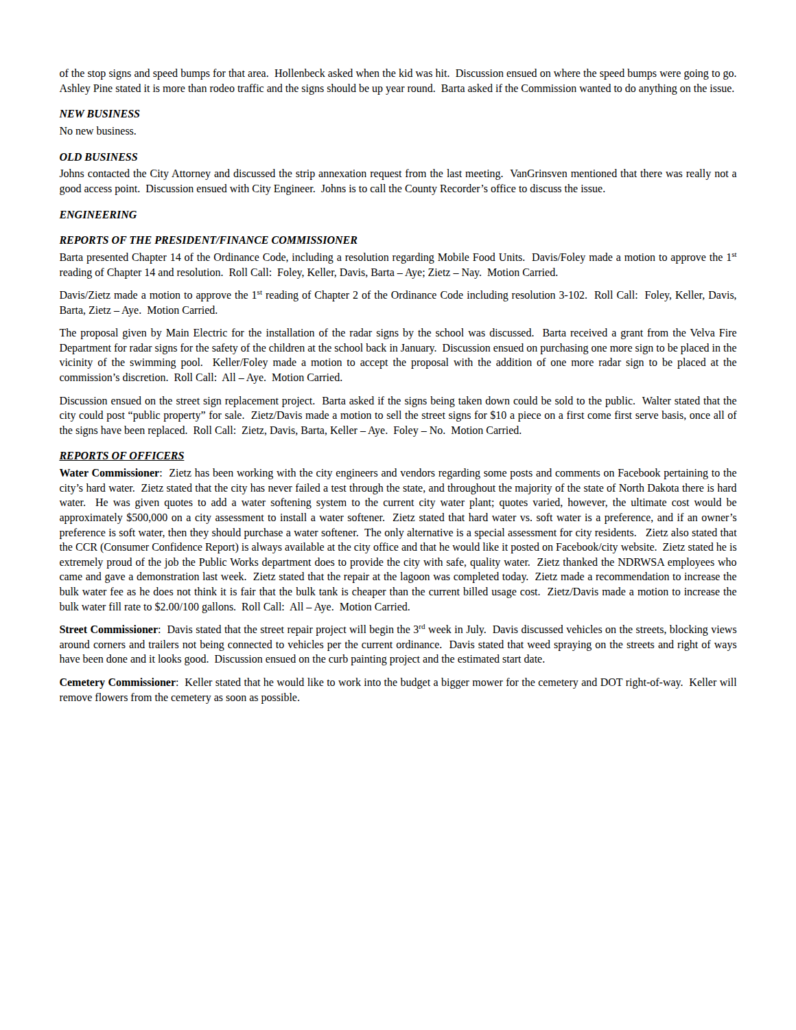of the stop signs and speed bumps for that area. Hollenbeck asked when the kid was hit. Discussion ensued on where the speed bumps were going to go. Ashley Pine stated it is more than rodeo traffic and the signs should be up year round. Barta asked if the Commission wanted to do anything on the issue.
NEW BUSINESS
No new business.
OLD BUSINESS
Johns contacted the City Attorney and discussed the strip annexation request from the last meeting. VanGrinsven mentioned that there was really not a good access point. Discussion ensued with City Engineer. Johns is to call the County Recorder’s office to discuss the issue.
ENGINEERING
REPORTS OF THE PRESIDENT/FINANCE COMMISSIONER
Barta presented Chapter 14 of the Ordinance Code, including a resolution regarding Mobile Food Units. Davis/Foley made a motion to approve the 1st reading of Chapter 14 and resolution. Roll Call: Foley, Keller, Davis, Barta – Aye; Zietz – Nay. Motion Carried.
Davis/Zietz made a motion to approve the 1st reading of Chapter 2 of the Ordinance Code including resolution 3-102. Roll Call: Foley, Keller, Davis, Barta, Zietz – Aye. Motion Carried.
The proposal given by Main Electric for the installation of the radar signs by the school was discussed. Barta received a grant from the Velva Fire Department for radar signs for the safety of the children at the school back in January. Discussion ensued on purchasing one more sign to be placed in the vicinity of the swimming pool. Keller/Foley made a motion to accept the proposal with the addition of one more radar sign to be placed at the commission’s discretion. Roll Call: All – Aye. Motion Carried.
Discussion ensued on the street sign replacement project. Barta asked if the signs being taken down could be sold to the public. Walter stated that the city could post “public property” for sale. Zietz/Davis made a motion to sell the street signs for $10 a piece on a first come first serve basis, once all of the signs have been replaced. Roll Call: Zietz, Davis, Barta, Keller – Aye. Foley – No. Motion Carried.
REPORTS OF OFFICERS
Water Commissioner: Zietz has been working with the city engineers and vendors regarding some posts and comments on Facebook pertaining to the city’s hard water. Zietz stated that the city has never failed a test through the state, and throughout the majority of the state of North Dakota there is hard water. He was given quotes to add a water softening system to the current city water plant; quotes varied, however, the ultimate cost would be approximately $500,000 on a city assessment to install a water softener. Zietz stated that hard water vs. soft water is a preference, and if an owner’s preference is soft water, then they should purchase a water softener. The only alternative is a special assessment for city residents. Zietz also stated that the CCR (Consumer Confidence Report) is always available at the city office and that he would like it posted on Facebook/city website. Zietz stated he is extremely proud of the job the Public Works department does to provide the city with safe, quality water. Zietz thanked the NDRWSA employees who came and gave a demonstration last week. Zietz stated that the repair at the lagoon was completed today. Zietz made a recommendation to increase the bulk water fee as he does not think it is fair that the bulk tank is cheaper than the current billed usage cost. Zietz/Davis made a motion to increase the bulk water fill rate to $2.00/100 gallons. Roll Call: All – Aye. Motion Carried.
Street Commissioner: Davis stated that the street repair project will begin the 3rd week in July. Davis discussed vehicles on the streets, blocking views around corners and trailers not being connected to vehicles per the current ordinance. Davis stated that weed spraying on the streets and right of ways have been done and it looks good. Discussion ensued on the curb painting project and the estimated start date.
Cemetery Commissioner: Keller stated that he would like to work into the budget a bigger mower for the cemetery and DOT right-of-way. Keller will remove flowers from the cemetery as soon as possible.